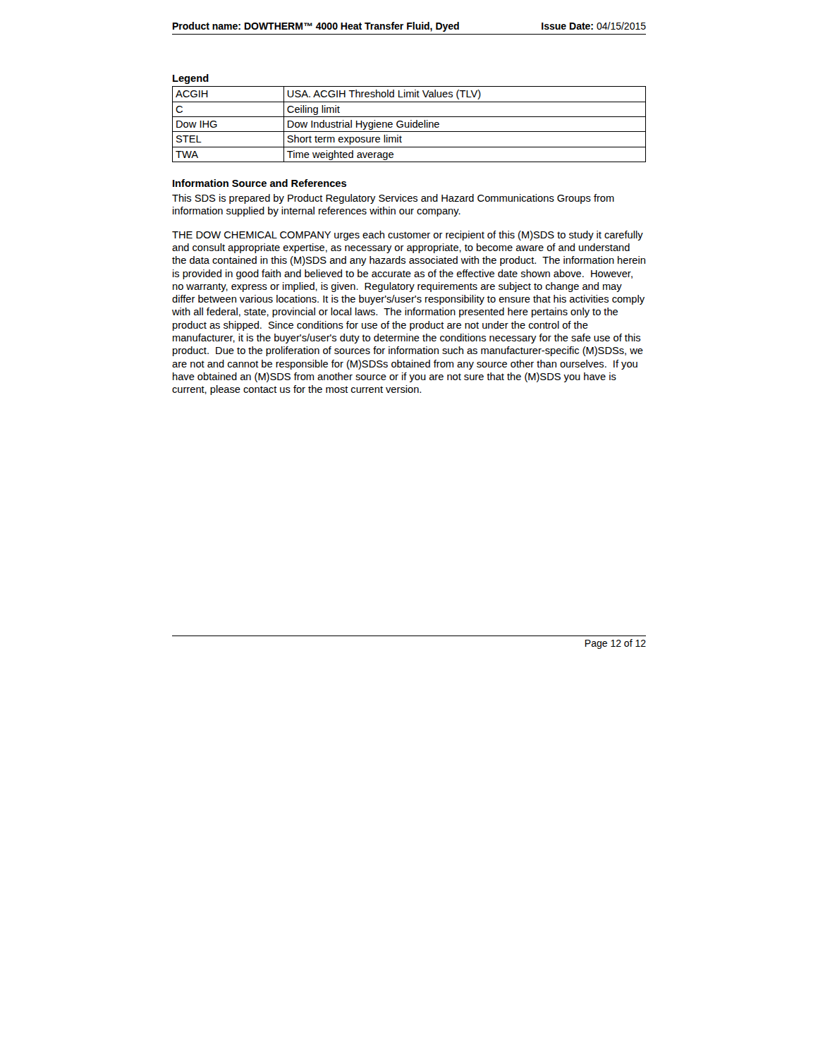Product name: DOWTHERM™ 4000 Heat Transfer Fluid, Dyed Issue Date: 04/15/2015
Legend
| ACGIH | USA. ACGIH Threshold Limit Values (TLV) |
| C | Ceiling limit |
| Dow IHG | Dow Industrial Hygiene Guideline |
| STEL | Short term exposure limit |
| TWA | Time weighted average |
Information Source and References
This SDS is prepared by Product Regulatory Services and Hazard Communications Groups from information supplied by internal references within our company.
THE DOW CHEMICAL COMPANY urges each customer or recipient of this (M)SDS to study it carefully and consult appropriate expertise, as necessary or appropriate, to become aware of and understand the data contained in this (M)SDS and any hazards associated with the product. The information herein is provided in good faith and believed to be accurate as of the effective date shown above. However, no warranty, express or implied, is given. Regulatory requirements are subject to change and may differ between various locations. It is the buyer's/user's responsibility to ensure that his activities comply with all federal, state, provincial or local laws. The information presented here pertains only to the product as shipped. Since conditions for use of the product are not under the control of the manufacturer, it is the buyer's/user's duty to determine the conditions necessary for the safe use of this product. Due to the proliferation of sources for information such as manufacturer-specific (M)SDSs, we are not and cannot be responsible for (M)SDSs obtained from any source other than ourselves. If you have obtained an (M)SDS from another source or if you are not sure that the (M)SDS you have is current, please contact us for the most current version.
Page 12 of 12